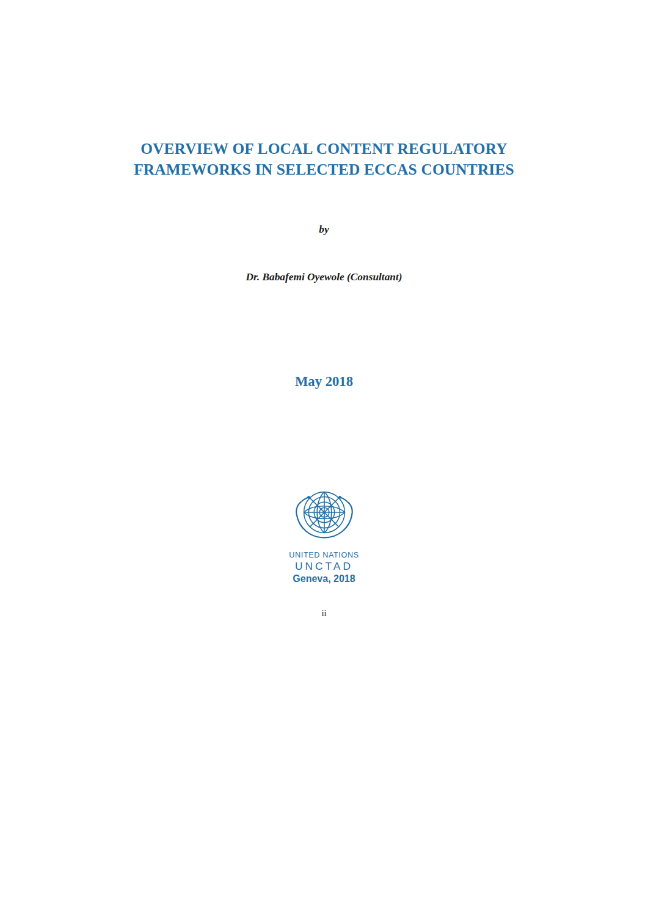Overview of Local Content Regulatory
Frameworks in Selected ECCAS Countries
by
Dr. Babafemi Oyewole (Consultant)
May 2018
UNITED NATIONS
UNCTAD
Geneva, 2018
ii